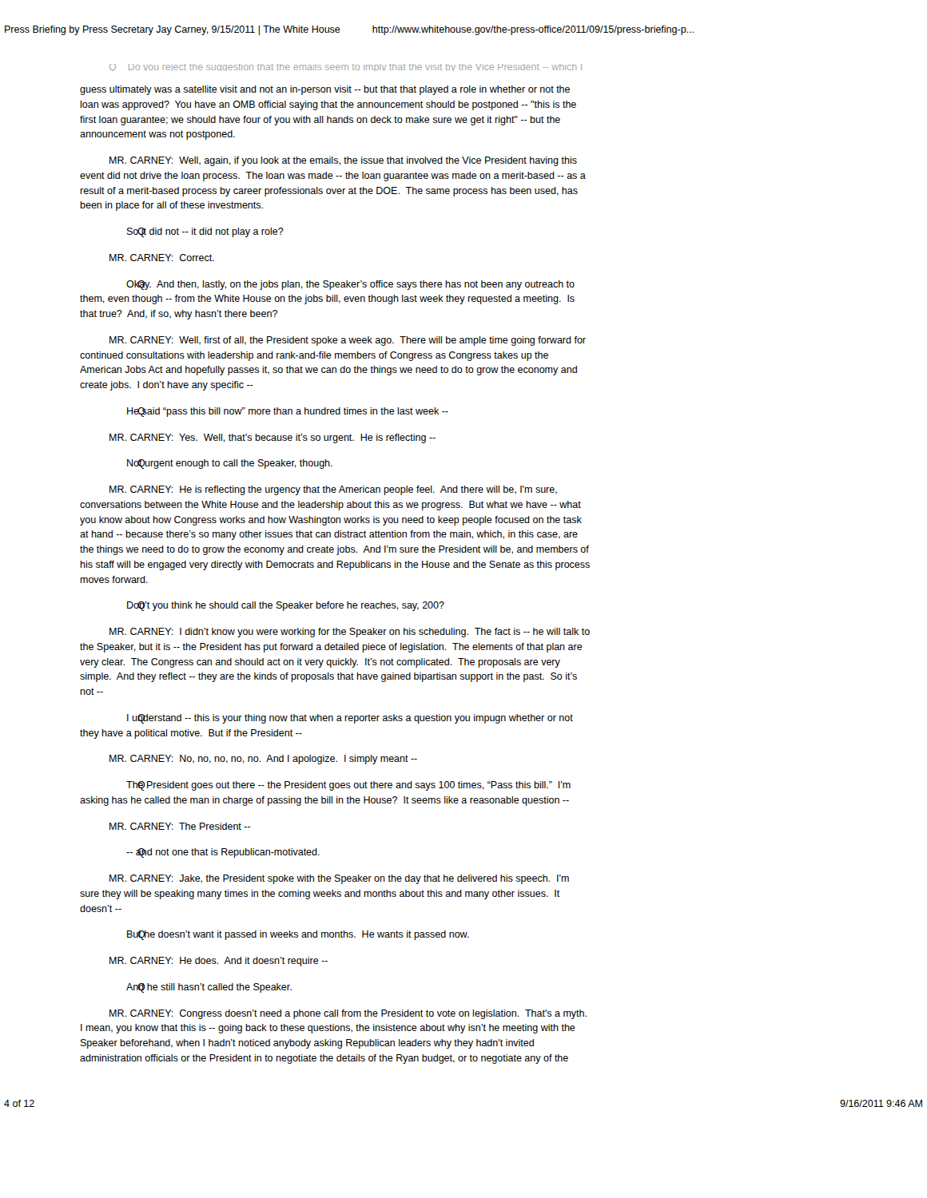Press Briefing by Press Secretary Jay Carney, 9/15/2011 | The White House http://www.whitehouse.gov/the-press-office/2011/09/15/press-briefing-p...
Q Do you reject the suggestion that the emails seem to imply that the visit by the Vice President -- which I
guess ultimately was a satellite visit and not an in-person visit -- but that that played a role in whether or not the loan was approved? You have an OMB official saying that the announcement should be postponed -- "this is the first loan guarantee; we should have four of you with all hands on deck to make sure we get it right" -- but the announcement was not postponed.
MR. CARNEY: Well, again, if you look at the emails, the issue that involved the Vice President having this event did not drive the loan process. The loan was made -- the loan guarantee was made on a merit-based -- as a result of a merit-based process by career professionals over at the DOE. The same process has been used, has been in place for all of these investments.
QSo it did not -- it did not play a role?
MR. CARNEY: Correct.
QOkay. And then, lastly, on the jobs plan, the Speaker’s office says there has not been any outreach to them, even though -- from the White House on the jobs bill, even though last week they requested a meeting. Is that true? And, if so, why hasn’t there been?
MR. CARNEY: Well, first of all, the President spoke a week ago. There will be ample time going forward for continued consultations with leadership and rank-and-file members of Congress as Congress takes up the American Jobs Act and hopefully passes it, so that we can do the things we need to do to grow the economy and create jobs. I don’t have any specific --
QHe said “pass this bill now” more than a hundred times in the last week --
MR. CARNEY: Yes. Well, that’s because it’s so urgent. He is reflecting --
QNot urgent enough to call the Speaker, though.
MR. CARNEY: He is reflecting the urgency that the American people feel. And there will be, I'm sure, conversations between the White House and the leadership about this as we progress. But what we have -- what you know about how Congress works and how Washington works is you need to keep people focused on the task at hand -- because there’s so many other issues that can distract attention from the main, which, in this case, are the things we need to do to grow the economy and create jobs. And I'm sure the President will be, and members of his staff will be engaged very directly with Democrats and Republicans in the House and the Senate as this process moves forward.
QDon’t you think he should call the Speaker before he reaches, say, 200?
MR. CARNEY: I didn’t know you were working for the Speaker on his scheduling. The fact is -- he will talk to the Speaker, but it is -- the President has put forward a detailed piece of legislation. The elements of that plan are very clear. The Congress can and should act on it very quickly. It’s not complicated. The proposals are very simple. And they reflect -- they are the kinds of proposals that have gained bipartisan support in the past. So it’s not --
QI understand -- this is your thing now that when a reporter asks a question you impugn whether or not they have a political motive. But if the President --
MR. CARNEY: No, no, no, no, no. And I apologize. I simply meant --
QThe President goes out there -- the President goes out there and says 100 times, “Pass this bill.” I'm asking has he called the man in charge of passing the bill in the House? It seems like a reasonable question --
MR. CARNEY: The President --
Q-- and not one that is Republican-motivated.
MR. CARNEY: Jake, the President spoke with the Speaker on the day that he delivered his speech. I'm sure they will be speaking many times in the coming weeks and months about this and many other issues. It doesn’t --
QBut he doesn’t want it passed in weeks and months. He wants it passed now.
MR. CARNEY: He does. And it doesn’t require --
QAnd he still hasn’t called the Speaker.
MR. CARNEY: Congress doesn’t need a phone call from the President to vote on legislation. That's a myth. I mean, you know that this is -- going back to these questions, the insistence about why isn’t he meeting with the Speaker beforehand, when I hadn’t noticed anybody asking Republican leaders why they hadn't invited administration officials or the President in to negotiate the details of the Ryan budget, or to negotiate any of the
4 of 12 9/16/2011 9:46 AM